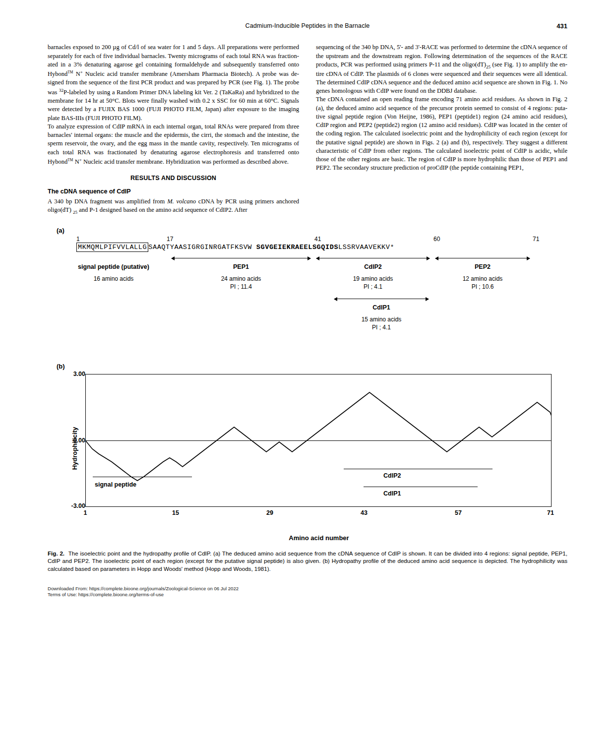Cadmium-Inducible Peptides in the Barnacle 431
barnacles exposed to 200 µg of Cd/l of sea water for 1 and 5 days. All preparations were performed separately for each of five individual barnacles. Twenty micrograms of each total RNA was fractionated in a 3% denaturing agarose gel containing formaldehyde and subsequently transferred onto HybondTM N+ Nucleic acid transfer membrane (Amersham Pharmacia Biotech). A probe was designed from the sequence of the first PCR product and was prepared by PCR (see Fig. 1). The probe was 32 P-labeled by using a Random Primer DNA labeling kit Ver. 2 (TaKaRa) and hybridized to the membrane for 14 hr at 50°C. Blots were finally washed with 0.2 x SSC for 60 min at 60°C. Signals were detected by a FUJIX BAS 1000 (FUJI PHOTO FILM, Japan) after exposure to the imaging plate BAS-IIIs (FUJI PHOTO FILM).
To analyze expression of CdIP mRNA in each internal organ, total RNAs were prepared from three barnacles' internal organs: the muscle and the epidermis, the cirri, the stomach and the intestine, the sperm reservoir, the ovary, and the egg mass in the mantle cavity, respectively. Ten micrograms of each total RNA was fractionated by denaturing agarose electrophoresis and transferred onto HybondTM N+ Nucleic acid transfer membrane. Hybridization was performed as described above.
RESULTS AND DISCUSSION
The cDNA sequence of CdIP
A 340 bp DNA fragment was amplified from M. volcano cDNA by PCR using primers anchored oligo(dT) 25 and P-1 designed based on the amino acid sequence of CdIP2. After
sequencing of the 340 bp DNA, 5'- and 3'-RACE was performed to determine the cDNA sequence of the upstream and the downstream region. Following determination of the sequences of the RACE products, PCR was performed using primers P-11 and the oligo(dT)25 (see Fig. 1) to amplify the entire cDNA of CdIP. The plasmids of 6 clones were sequenced and their sequences were all identical. The determined CdIP cDNA sequence and the deduced amino acid sequence are shown in Fig. 1. No genes homologous with CdIP were found on the DDBJ database.
The cDNA contained an open reading frame encoding 71 amino acid residues. As shown in Fig. 2 (a), the deduced amino acid sequence of the precursor protein seemed to consist of 4 regions: putative signal peptide region (Von Heijne, 1986), PEP1 (peptide1) region (24 amino acid residues), CdIP region and PEP2 (peptide2) region (12 amino acid residues). CdIP was located in the center of the coding region. The calculated isoelectric point and the hydrophilicity of each region (except for the putative signal peptide) are shown in Figs. 2 (a) and (b), respectively. They suggest a different characteristic of CdIP from other regions. The calculated isoelectric point of CdIP is acidic, while those of the other regions are basic. The region of CdIP is more hydrophilic than those of PEP1 and PEP2. The secondary structure prediction of proCdIP (the peptide containing PEP1,
(a)
1 17 41 60 71
MKMQMLPIFVVLALLGSAAQTYAASIGRGINRGATFKSVW SGVGEIEKRAEELSGQIDSLSSRVAAVEKKV*
signal peptide (putative) PEP1 CdIP2 PEP2
16 amino acids 24 amino acids 19 amino acids 12 amino acids
PI ; 11.4 PI ; 4.1 PI ; 10.6
CdIP1
15 amino acids
PI ; 4.1
(b)
Hydrophilicity
3.00
0.00
-3.00
signal peptide
CdIP2
CdIP1
1
15
29
43
57
71
Amino acid number
Fig. 2. The isoelectric point and the hydropathy profile of CdIP. (a) The deduced amino acid sequence from the cDNA sequence of CdIP is shown. It can be divided into 4 regions: signal peptide, PEP1, CdIP and PEP2. The isoelectric point of each region (except for the putative signal peptide) is also given. (b) Hydropathy profile of the deduced amino acid sequence is depicted. The hydrophilicity was calculated based on parameters in Hopp and Woods' method (Hopp and Woods, 1981).
Downloaded From: https://complete.bioone.org/journals/Zoological-Science on 06 Jul 2022
Terms of Use: https://complete.bioone.org/terms-of-use